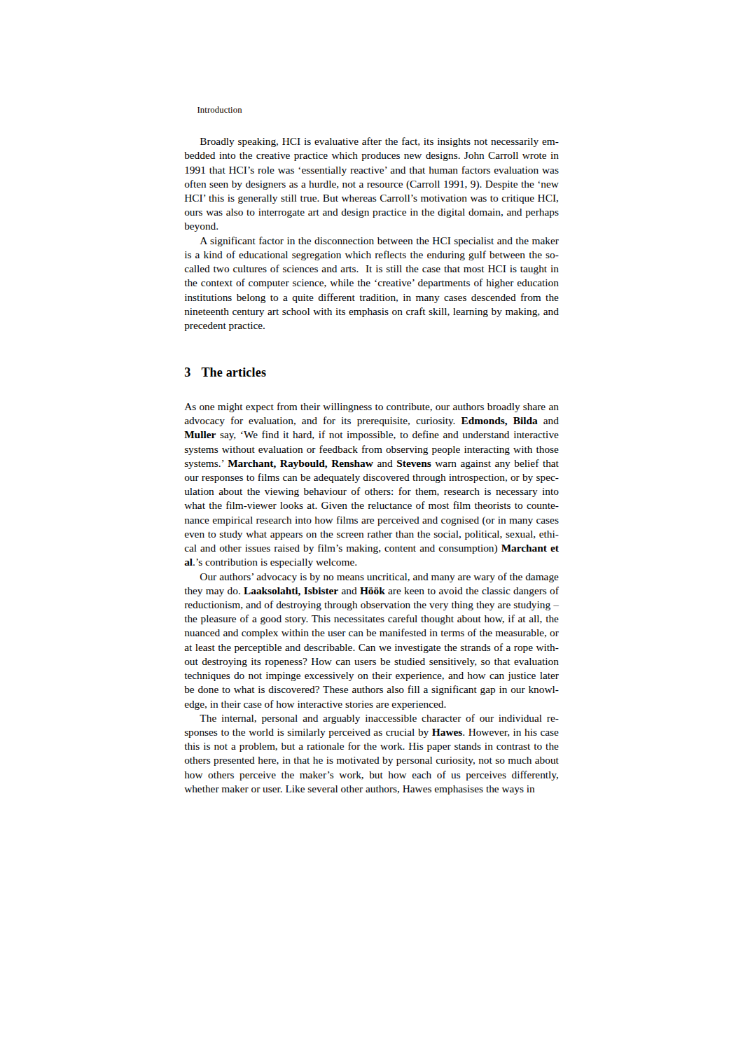Introduction
Broadly speaking, HCI is evaluative after the fact, its insights not necessarily embedded into the creative practice which produces new designs. John Carroll wrote in 1991 that HCI’s role was ‘essentially reactive’ and that human factors evaluation was often seen by designers as a hurdle, not a resource (Carroll 1991, 9). Despite the ‘new HCI’ this is generally still true. But whereas Carroll’s motivation was to critique HCI, ours was also to interrogate art and design practice in the digital domain, and perhaps beyond.
A significant factor in the disconnection between the HCI specialist and the maker is a kind of educational segregation which reflects the enduring gulf between the so-called two cultures of sciences and arts. It is still the case that most HCI is taught in the context of computer science, while the ‘creative’ departments of higher education institutions belong to a quite different tradition, in many cases descended from the nineteenth century art school with its emphasis on craft skill, learning by making, and precedent practice.
3 The articles
As one might expect from their willingness to contribute, our authors broadly share an advocacy for evaluation, and for its prerequisite, curiosity. Edmonds, Bilda and Muller say, ‘We find it hard, if not impossible, to define and understand interactive systems without evaluation or feedback from observing people interacting with those systems.’ Marchant, Raybould, Renshaw and Stevens warn against any belief that our responses to films can be adequately discovered through introspection, or by speculation about the viewing behaviour of others: for them, research is necessary into what the film-viewer looks at. Given the reluctance of most film theorists to countenance empirical research into how films are perceived and cognised (or in many cases even to study what appears on the screen rather than the social, political, sexual, ethical and other issues raised by film’s making, content and consumption) Marchant et al.’s contribution is especially welcome.
Our authors’ advocacy is by no means uncritical, and many are wary of the damage they may do. Laaksolahti, Isbister and Höök are keen to avoid the classic dangers of reductionism, and of destroying through observation the very thing they are studying – the pleasure of a good story. This necessitates careful thought about how, if at all, the nuanced and complex within the user can be manifested in terms of the measurable, or at least the perceptible and describable. Can we investigate the strands of a rope without destroying its ropeness? How can users be studied sensitively, so that evaluation techniques do not impinge excessively on their experience, and how can justice later be done to what is discovered? These authors also fill a significant gap in our knowledge, in their case of how interactive stories are experienced.
The internal, personal and arguably inaccessible character of our individual responses to the world is similarly perceived as crucial by Hawes. However, in his case this is not a problem, but a rationale for the work. His paper stands in contrast to the others presented here, in that he is motivated by personal curiosity, not so much about how others perceive the maker’s work, but how each of us perceives differently, whether maker or user. Like several other authors, Hawes emphasises the ways in